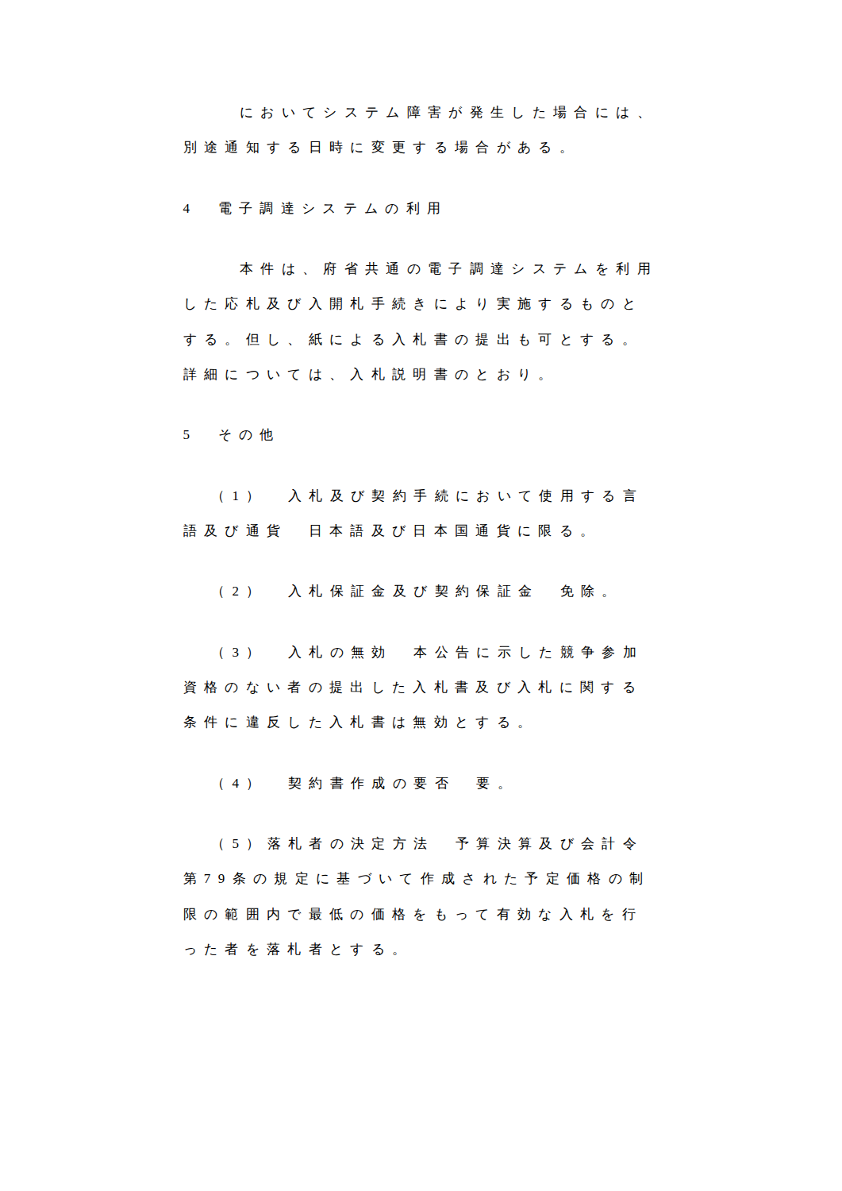においてシステム障害が発生した場合には、別途通知する日時に変更する場合がある。
4　電子調達システムの利用
本件は、府省共通の電子調達システムを利用した応札及び入開札手続きにより実施するものとする。但し、紙による入札書の提出も可とする。詳細については、入札説明書のとおり。
5　その他
（1）　入札及び契約手続において使用する言語及び通貨　日本語及び日本国通貨に限る。
（2）　入札保証金及び契約保証金　免除。
（3）　入札の無効　本公告に示した競争参加資格のない者の提出した入札書及び入札に関する条件に違反した入札書は無効とする。
（4）　契約書作成の要否　要。
（5）落札者の決定方法　予算決算及び会計令第79条の規定に基づいて作成された予定価格の制限の範囲内で最低の価格をもって有効な入札を行った者を落札者とする。